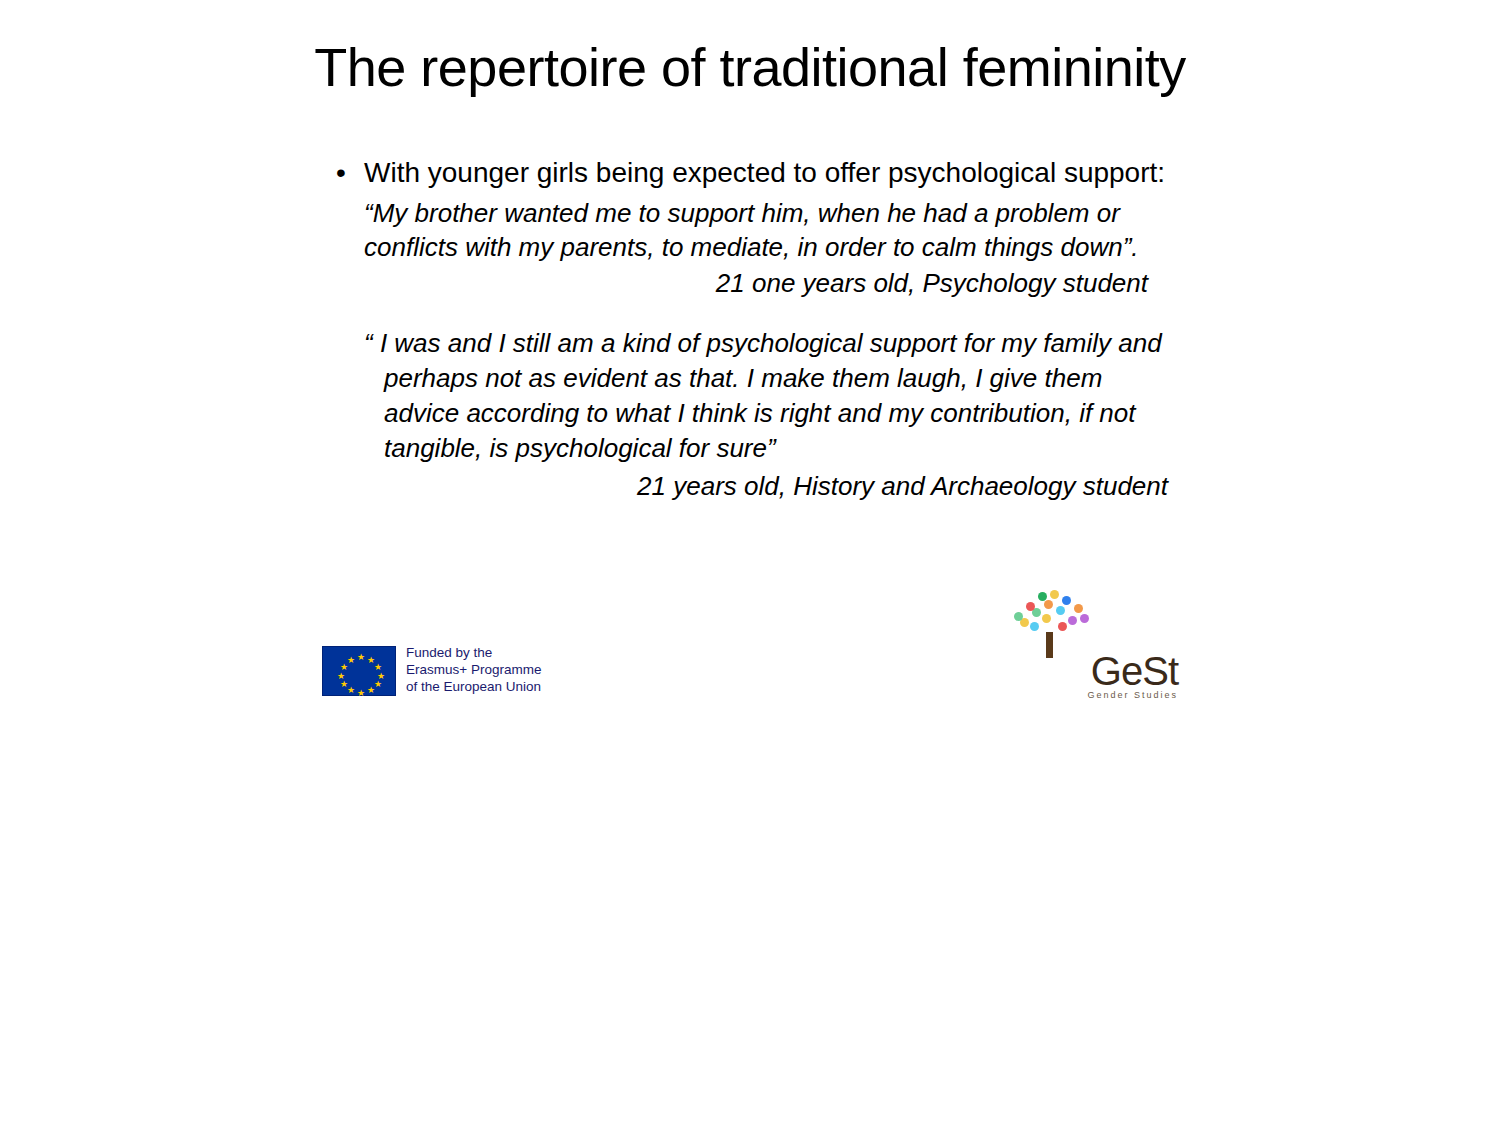The repertoire of traditional femininity
With younger girls being expected to offer psychological support:
“My brother wanted me to support him, when he had a problem or conflicts with my parents, to mediate, in order to calm things down”.
21 one years old, Psychology student
“ I was and I still am a kind of psychological support for my family and perhaps not as evident as that. I make them laugh, I give them advice according to what I think is right and my contribution, if not tangible, is psychological for sure”
21 years old, History and Archaeology student
★ ★ ★ ★ ★ ★ ★ ★ ★ ★ ★ ★
Funded by the
Erasmus+ Programme
of the European Union
GeSt
Gender Studies